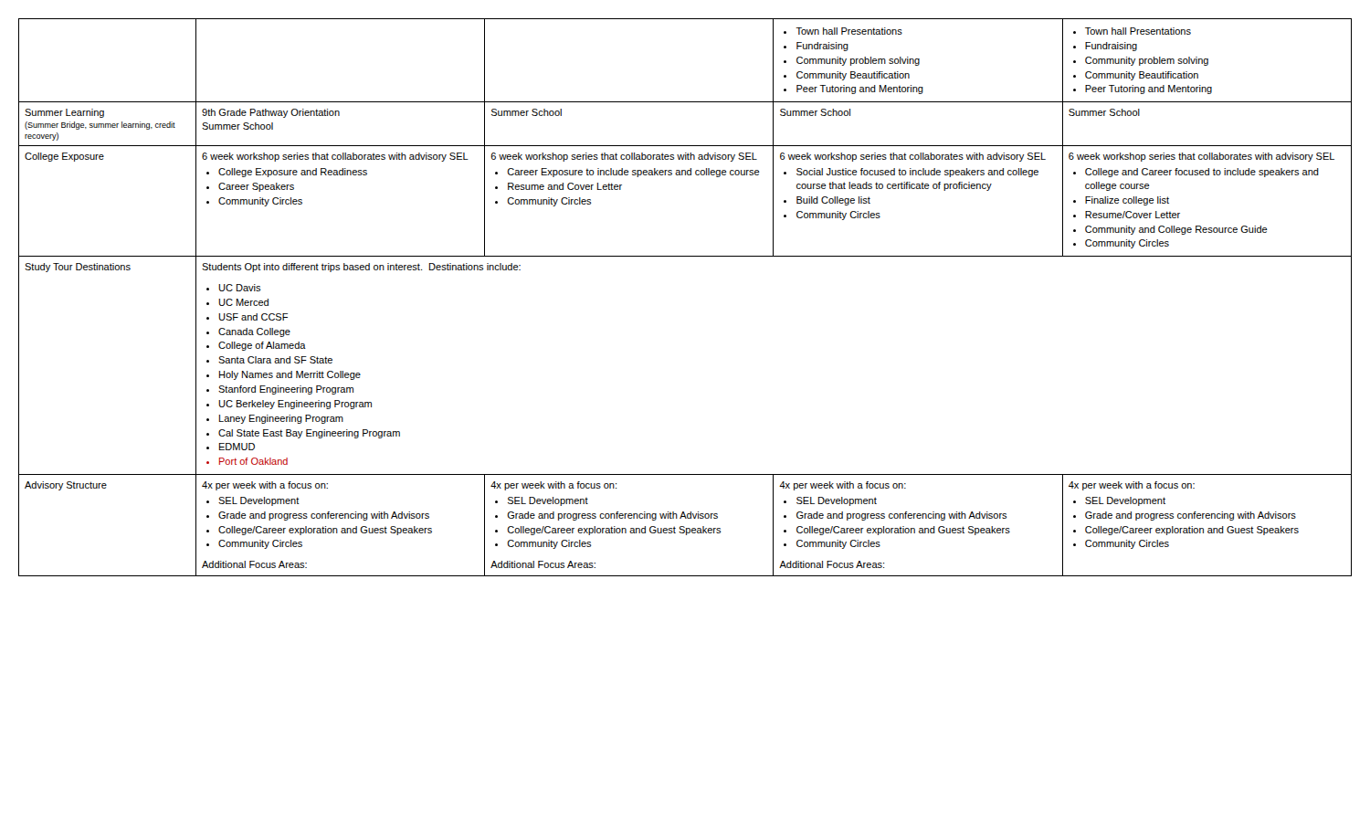| | | | Town hall Presentations Fundraising Community problem solving Community Beautification Peer Tutoring and Mentoring | Town hall Presentations Fundraising Community problem solving Community Beautification Peer Tutoring and Mentoring |
| Summer Learning (Summer Bridge, summer learning, credit recovery) | 9th Grade Pathway Orientation Summer School | Summer School | Summer School | Summer School |
| College Exposure | 6 week workshop series that collaborates with advisory SEL College Exposure and Readiness Career Speakers Community Circles | 6 week workshop series that collaborates with advisory SEL Career Exposure to include speakers and college course Resume and Cover Letter Community Circles | 6 week workshop series that collaborates with advisory SEL Social Justice focused to include speakers and college course that leads to certificate of proficiency Build College list Community Circles | 6 week workshop series that collaborates with advisory SEL College and Career focused to include speakers and college course Finalize college list Resume/Cover Letter Community and College Resource Guide Community Circles |
| Study Tour Destinations | Students Opt into different trips based on interest. Destinations include: UC Davis UC Merced USF and CCSF Canada College College of Alameda Santa Clara and SF State Holy Names and Merritt College Stanford Engineering Program UC Berkeley Engineering Program Laney Engineering Program Cal State East Bay Engineering Program EDMUD Port of Oakland |
| Advisory Structure | 4x per week with a focus on: SEL Development Grade and progress conferencing with Advisors College/Career exploration and Guest Speakers Community Circles Additional Focus Areas: | 4x per week with a focus on: SEL Development Grade and progress conferencing with Advisors College/Career exploration and Guest Speakers Community Circles Additional Focus Areas: | 4x per week with a focus on: SEL Development Grade and progress conferencing with Advisors College/Career exploration and Guest Speakers Community Circles Additional Focus Areas: | 4x per week with a focus on: SEL Development Grade and progress conferencing with Advisors College/Career exploration and Guest Speakers Community Circles |